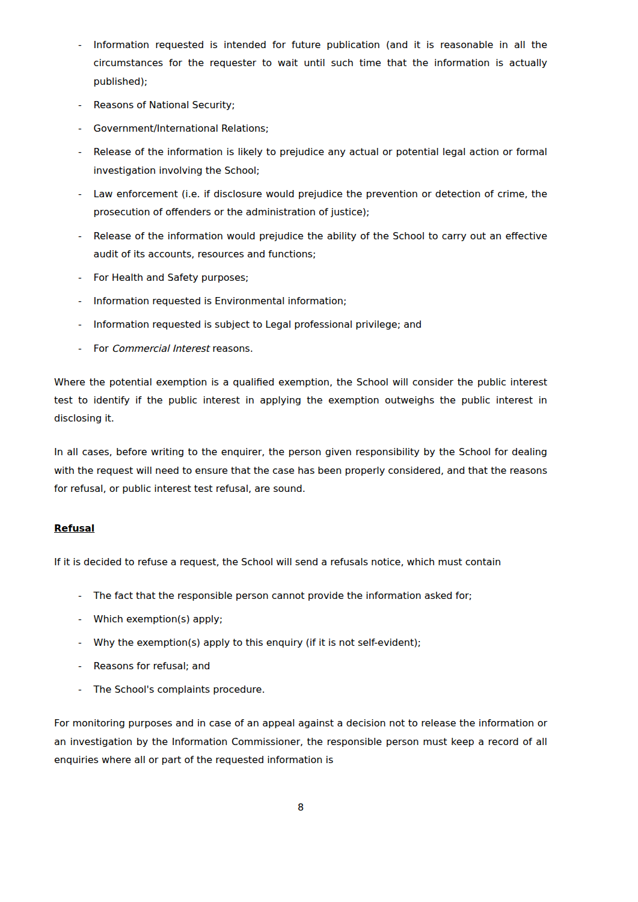Information requested is intended for future publication (and it is reasonable in all the circumstances for the requester to wait until such time that the information is actually published);
Reasons of National Security;
Government/International Relations;
Release of the information is likely to prejudice any actual or potential legal action or formal investigation involving the School;
Law enforcement (i.e. if disclosure would prejudice the prevention or detection of crime, the prosecution of offenders or the administration of justice);
Release of the information would prejudice the ability of the School to carry out an effective audit of its accounts, resources and functions;
For Health and Safety purposes;
Information requested is Environmental information;
Information requested is subject to Legal professional privilege; and
For Commercial Interest reasons.
Where the potential exemption is a qualified exemption, the School will consider the public interest test to identify if the public interest in applying the exemption outweighs the public interest in disclosing it.
In all cases, before writing to the enquirer, the person given responsibility by the School for dealing with the request will need to ensure that the case has been properly considered, and that the reasons for refusal, or public interest test refusal, are sound.
Refusal
If it is decided to refuse a request, the School will send a refusals notice, which must contain
The fact that the responsible person cannot provide the information asked for;
Which exemption(s) apply;
Why the exemption(s) apply to this enquiry (if it is not self-evident);
Reasons for refusal; and
The School's complaints procedure.
For monitoring purposes and in case of an appeal against a decision not to release the information or an investigation by the Information Commissioner, the responsible person must keep a record of all enquiries where all or part of the requested information is
8